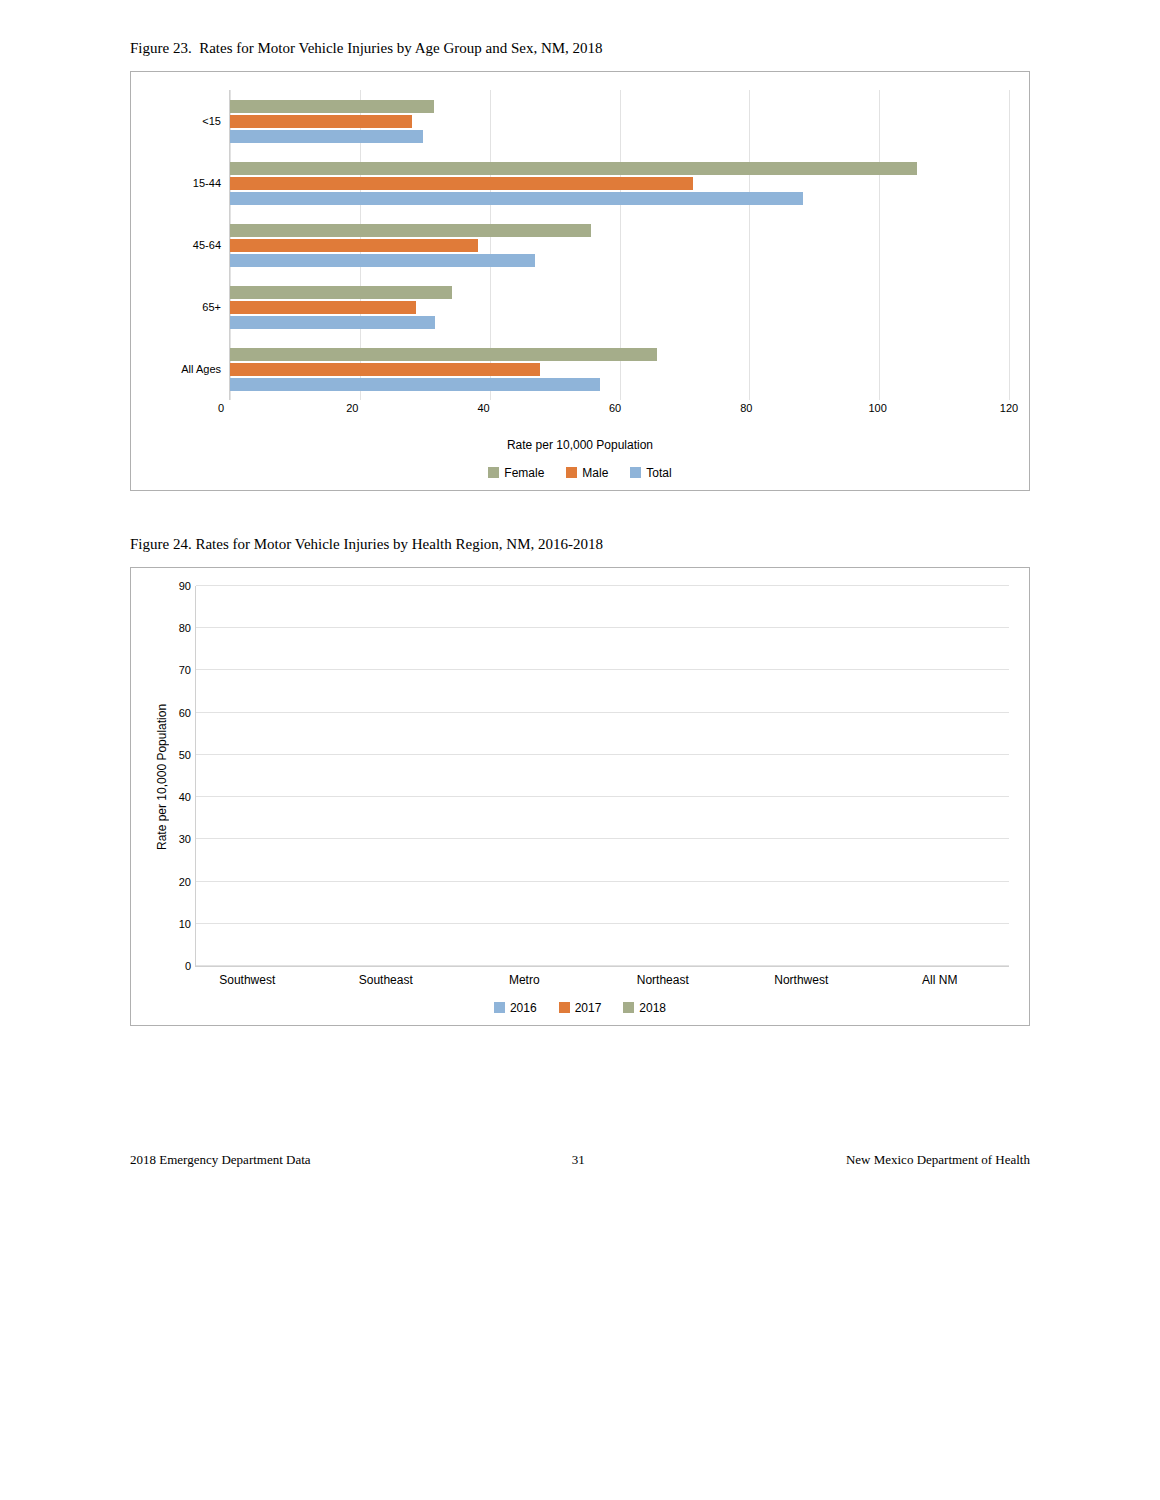Figure 23. Rates for Motor Vehicle Injuries by Age Group and Sex, NM, 2018
<15
15-44
45-64
65+
All Ages
&lt;15 : F 31.5 M 28.0 T 29.8
15-44 : F 105.8 M 71.3 T 88.2
45-64 : F 55.5 M 38.2 T 47.0
65+ : F 34.2 M 28.7 T 31.6
All Ages : F 65.8 M 47.8 T 57.0
0 20 40 60 80 100 120
Rate per 10,000 Population
Female
Male
Total
Figure 24. Rates for Motor Vehicle Injuries by Health Region, NM, 2016-2018
Rate per 10,000 Population
90 80 70 60 50 40 30 20 10 0
Southwest
Southeast
Metro
Northeast
Northwest
All NM
2016
2017
2018
2018 Emergency Department Data
31
New Mexico Department of Health